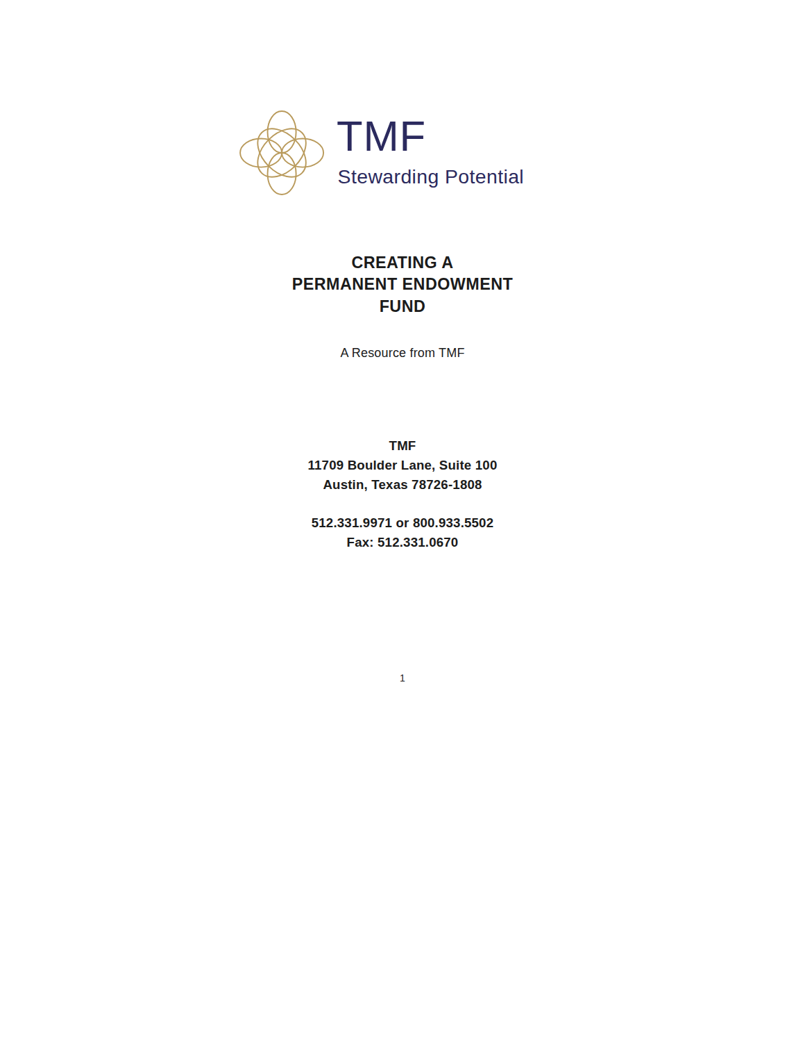TMF Stewarding Potential
Creating a
Permanent Endowment
Fund
A Resource from TMF
TMF 11709 Boulder Lane, Suite 100
Austin, Texas 78726-1808 512.331.9971 or 800.933.5502
Fax: 512.331.0670
1